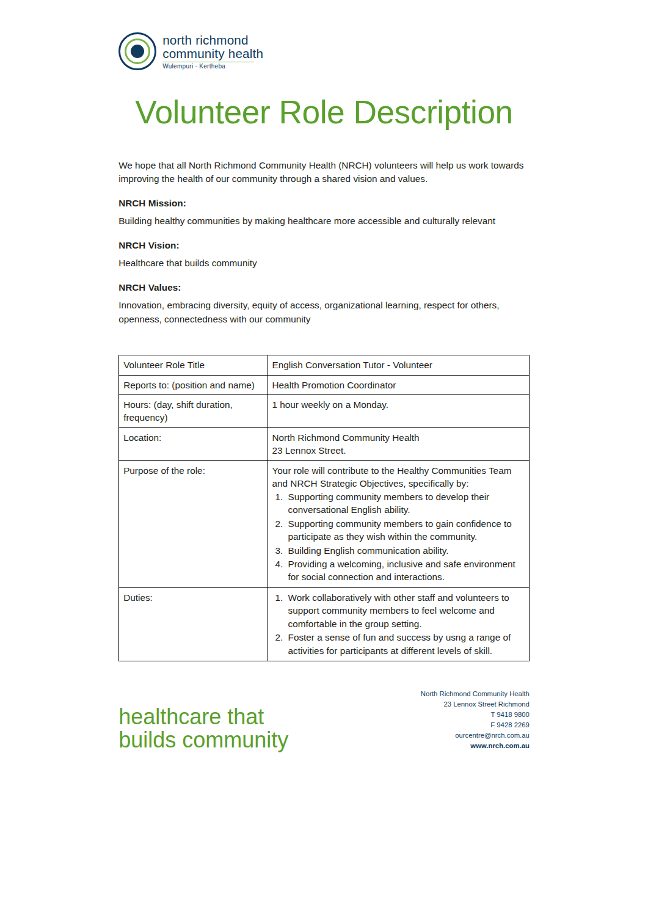north richmond community health Wulempuri - Kertheba
Volunteer Role Description
We hope that all North Richmond Community Health (NRCH) volunteers will help us work towards improving the health of our community through a shared vision and values.
NRCH Mission:
Building healthy communities by making healthcare more accessible and culturally relevant
NRCH Vision:
Healthcare that builds community
NRCH Values:
Innovation, embracing diversity, equity of access, organizational learning, respect for others, openness, connectedness with our community
| Volunteer Role Title | English Conversation Tutor - Volunteer |
| Reports to: (position and name) | Health Promotion Coordinator |
| Hours: (day, shift duration, frequency) | 1 hour weekly on a Monday. |
| Location: | North Richmond Community Health 23 Lennox Street. |
| Purpose of the role: | Your role will contribute to the Healthy Communities Team and NRCH Strategic Objectives, specifically by: Supporting community members to develop their conversational English ability. Supporting community members to gain confidence to participate as they wish within the community. Building English communication ability. Providing a welcoming, inclusive and safe environment for social connection and interactions. |
| Duties: | Work collaboratively with other staff and volunteers to support community members to feel welcome and comfortable in the group setting. Foster a sense of fun and success by usng a range of activities for participants at different levels of skill. |
healthcare that
builds community
North Richmond Community Health
23 Lennox Street Richmond
T 9418 9800
F 9428 2269
ourcentre@nrch.com.au
www.nrch.com.au